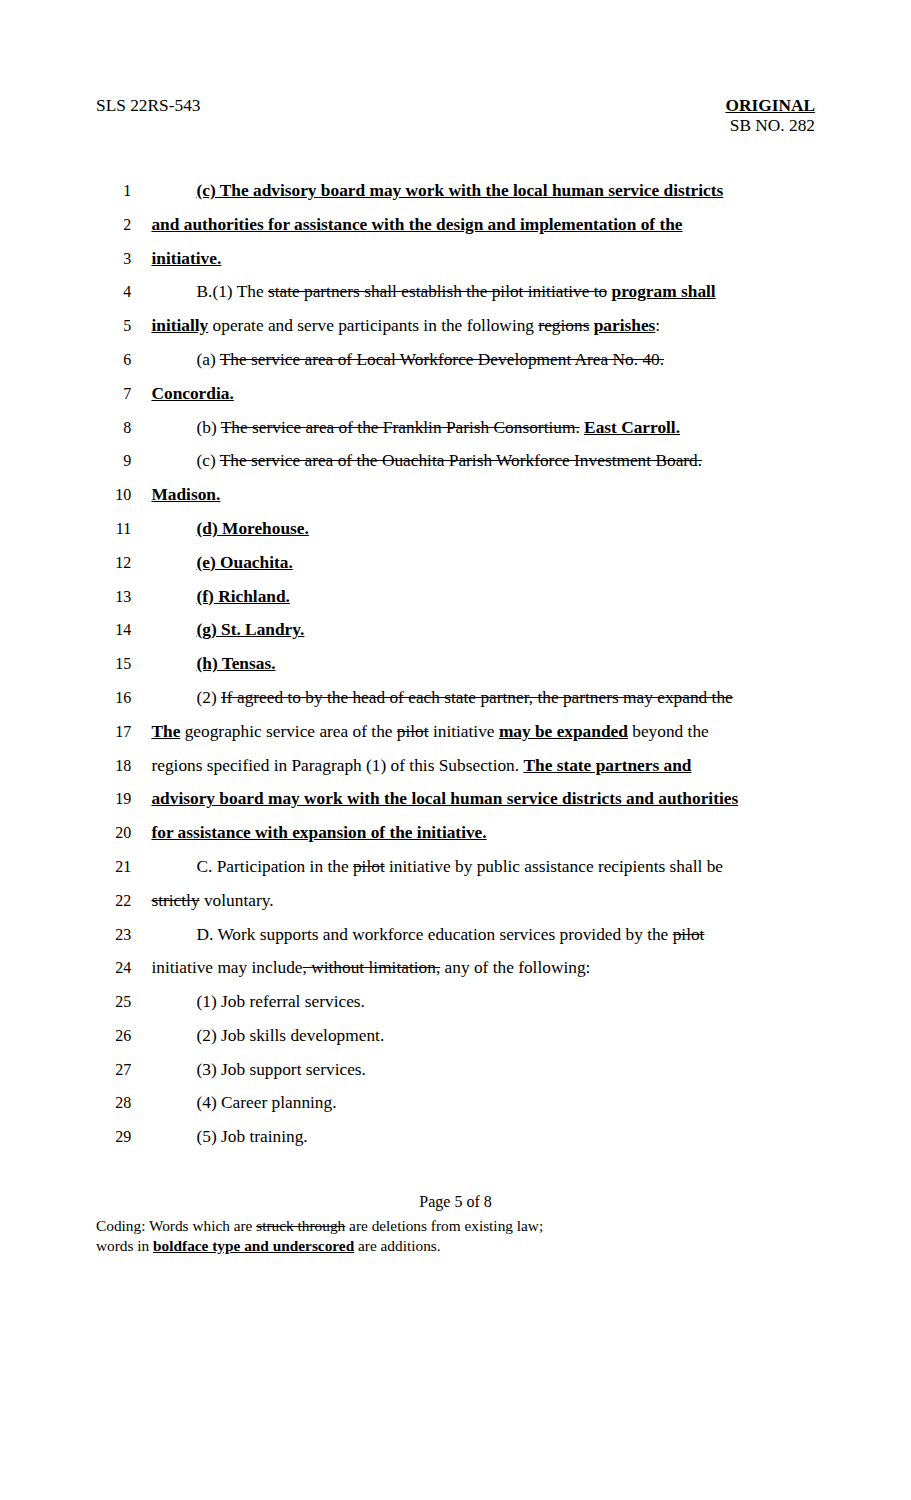SLS 22RS-543
ORIGINAL SB NO. 282
(c) The advisory board may work with the local human service districts
and authorities for assistance with the design and implementation of the
initiative.
B.(1) The state partners shall establish the pilot initiative to program shall
initially operate and serve participants in the following regions parishes:
(a) The service area of Local Workforce Development Area No. 40.
Concordia.
(b) The service area of the Franklin Parish Consortium. East Carroll.
(c) The service area of the Ouachita Parish Workforce Investment Board.
Madison.
(d) Morehouse.
(e) Ouachita.
(f) Richland.
(g) St. Landry.
(h) Tensas.
(2) If agreed to by the head of each state partner, the partners may expand the
The geographic service area of the pilot initiative may be expanded beyond the
regions specified in Paragraph (1) of this Subsection. The state partners and
advisory board may work with the local human service districts and authorities
for assistance with expansion of the initiative.
C. Participation in the pilot initiative by public assistance recipients shall be
strictly voluntary.
D. Work supports and workforce education services provided by the pilot
initiative may include, without limitation, any of the following:
(1) Job referral services.
(2) Job skills development.
(3) Job support services.
(4) Career planning.
(5) Job training.
Page 5 of 8
Coding: Words which are struck through are deletions from existing law;
words in boldface type and underscored are additions.